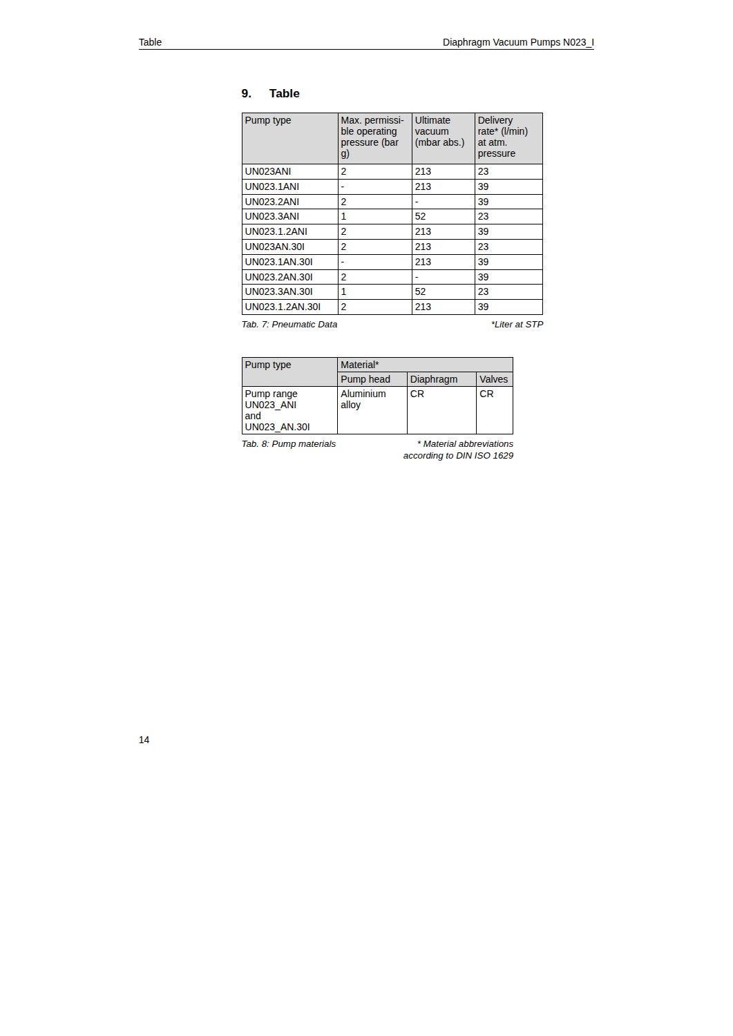Table
Diaphragm Vacuum Pumps N023_I
9. Table
| Pump type | Max. permissi- ble operating pressure (bar g) | Ultimate vacuum (mbar abs.) | Delivery rate* (l/min) at atm. pressure |
| --- | --- | --- | --- |
| UN023ANI | 2 | 213 | 23 |
| UN023.1ANI | - | 213 | 39 |
| UN023.2ANI | 2 | - | 39 |
| UN023.3ANI | 1 | 52 | 23 |
| UN023.1.2ANI | 2 | 213 | 39 |
| UN023AN.30I | 2 | 213 | 23 |
| UN023.1AN.30I | - | 213 | 39 |
| UN023.2AN.30I | 2 | - | 39 |
| UN023.3AN.30I | 1 | 52 | 23 |
| UN023.1.2AN.30I | 2 | 213 | 39 |
Tab. 7: Pneumatic Data
*Liter at STP
| Pump type | Material* |
| --- | --- |
| Pump head | Diaphragm | Valves |
| Pump range UN023_ANI and UN023_AN.30I | Aluminium alloy | CR | CR |
Tab. 8: Pump materials
* Material abbreviations
according to DIN ISO 1629
14